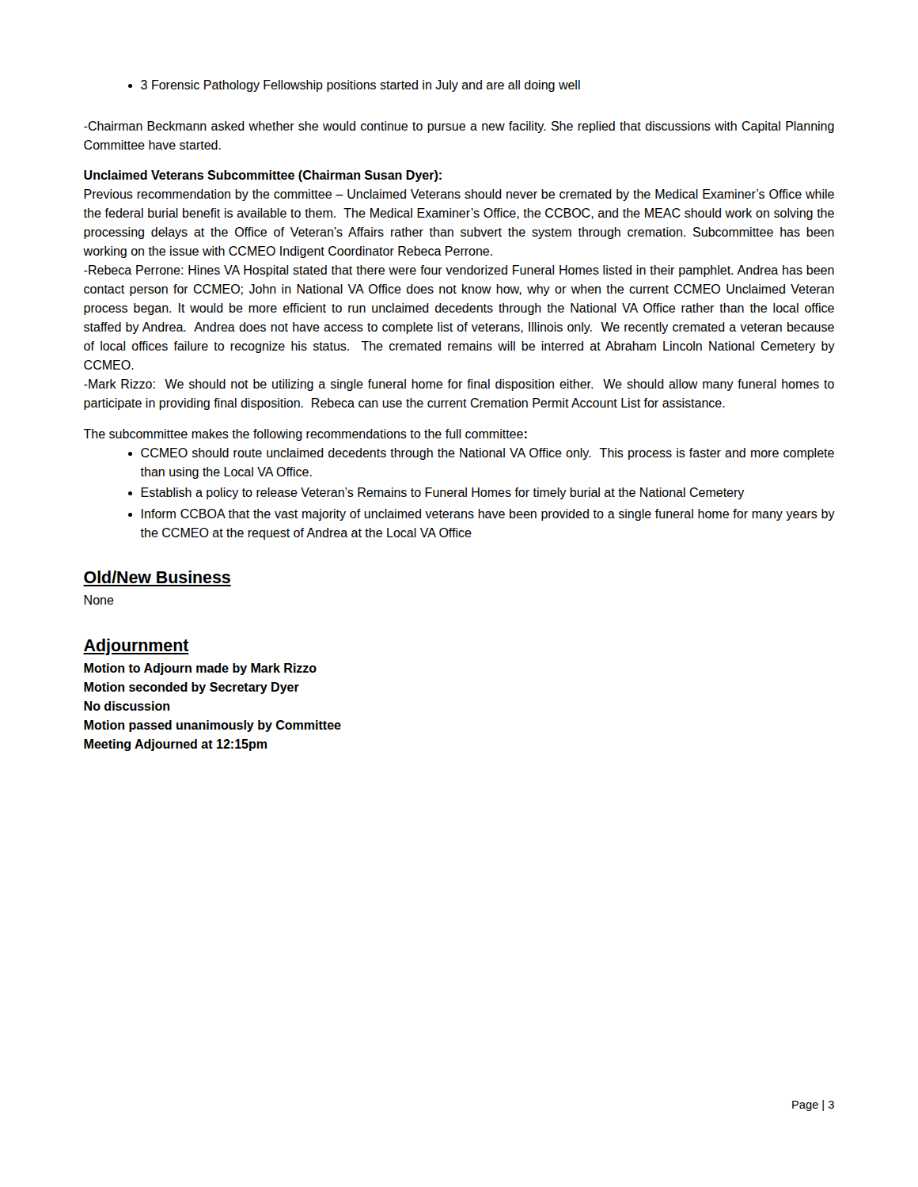3 Forensic Pathology Fellowship positions started in July and are all doing well
-Chairman Beckmann asked whether she would continue to pursue a new facility. She replied that discussions with Capital Planning Committee have started.
Unclaimed Veterans Subcommittee (Chairman Susan Dyer):
Previous recommendation by the committee – Unclaimed Veterans should never be cremated by the Medical Examiner’s Office while the federal burial benefit is available to them. The Medical Examiner’s Office, the CCBOC, and the MEAC should work on solving the processing delays at the Office of Veteran’s Affairs rather than subvert the system through cremation. Subcommittee has been working on the issue with CCMEO Indigent Coordinator Rebeca Perrone.
-Rebeca Perrone: Hines VA Hospital stated that there were four vendorized Funeral Homes listed in their pamphlet. Andrea has been contact person for CCMEO; John in National VA Office does not know how, why or when the current CCMEO Unclaimed Veteran process began. It would be more efficient to run unclaimed decedents through the National VA Office rather than the local office staffed by Andrea. Andrea does not have access to complete list of veterans, Illinois only. We recently cremated a veteran because of local offices failure to recognize his status. The cremated remains will be interred at Abraham Lincoln National Cemetery by CCMEO.
-Mark Rizzo: We should not be utilizing a single funeral home for final disposition either. We should allow many funeral homes to participate in providing final disposition. Rebeca can use the current Cremation Permit Account List for assistance.
The subcommittee makes the following recommendations to the full committee:
CCMEO should route unclaimed decedents through the National VA Office only. This process is faster and more complete than using the Local VA Office.
Establish a policy to release Veteran’s Remains to Funeral Homes for timely burial at the National Cemetery
Inform CCBOA that the vast majority of unclaimed veterans have been provided to a single funeral home for many years by the CCMEO at the request of Andrea at the Local VA Office
Old/New Business
None
Adjournment
Motion to Adjourn made by Mark Rizzo
Motion seconded by Secretary Dyer
No discussion
Motion passed unanimously by Committee
Meeting Adjourned at 12:15pm
Page | 3